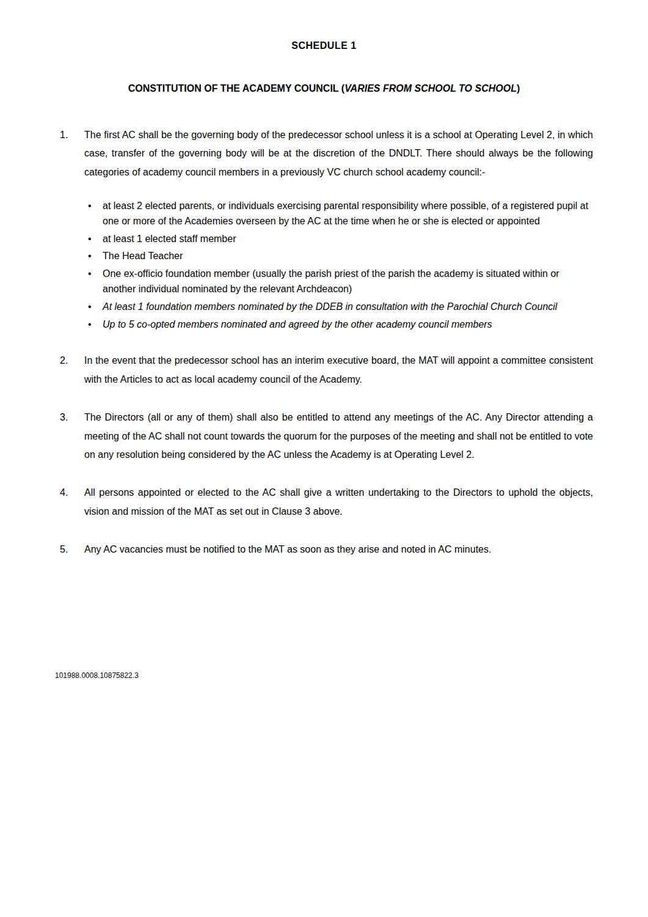SCHEDULE 1
CONSTITUTION OF THE ACADEMY COUNCIL (VARIES FROM SCHOOL TO SCHOOL)
The first AC shall be the governing body of the predecessor school unless it is a school at Operating Level 2, in which case, transfer of the governing body will be at the discretion of the DNDLT. There should always be the following categories of academy council members in a previously VC church school academy council:-
at least 2 elected parents, or individuals exercising parental responsibility where possible, of a registered pupil at one or more of the Academies overseen by the AC at the time when he or she is elected or appointed
at least 1 elected staff member
The Head Teacher
One ex-officio foundation member (usually the parish priest of the parish the academy is situated within or another individual nominated by the relevant Archdeacon)
At least 1 foundation members nominated by the DDEB in consultation with the Parochial Church Council
Up to 5 co-opted members nominated and agreed by the other academy council members
In the event that the predecessor school has an interim executive board, the MAT will appoint a committee consistent with the Articles to act as local academy council of the Academy.
The Directors (all or any of them) shall also be entitled to attend any meetings of the AC. Any Director attending a meeting of the AC shall not count towards the quorum for the purposes of the meeting and shall not be entitled to vote on any resolution being considered by the AC unless the Academy is at Operating Level 2.
All persons appointed or elected to the AC shall give a written undertaking to the Directors to uphold the objects, vision and mission of the MAT as set out in Clause 3 above.
Any AC vacancies must be notified to the MAT as soon as they arise and noted in AC minutes.
101988.0008.10875822.3